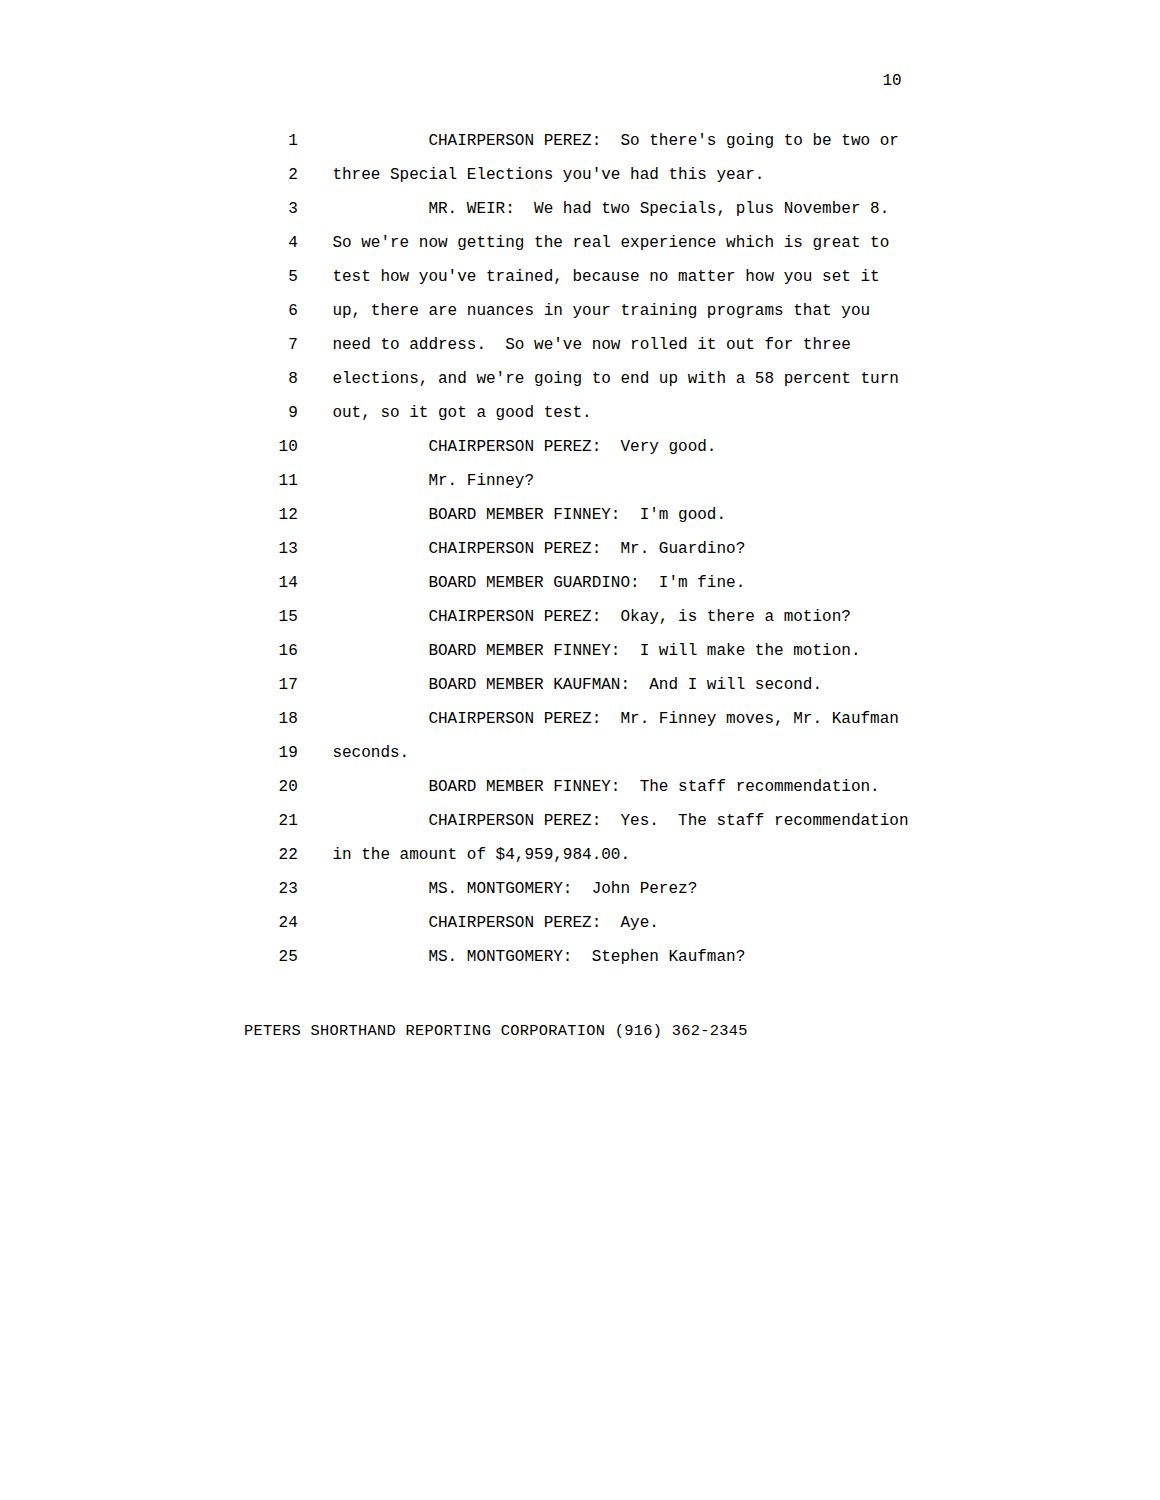10
| 1 | CHAIRPERSON PEREZ: So there's going to be two or |
| 2 | three Special Elections you've had this year. |
| 3 | MR. WEIR: We had two Specials, plus November 8. |
| 4 | So we're now getting the real experience which is great to |
| 5 | test how you've trained, because no matter how you set it |
| 6 | up, there are nuances in your training programs that you |
| 7 | need to address. So we've now rolled it out for three |
| 8 | elections, and we're going to end up with a 58 percent turn |
| 9 | out, so it got a good test. |
| 10 | CHAIRPERSON PEREZ: Very good. |
| 11 | Mr. Finney? |
| 12 | BOARD MEMBER FINNEY: I'm good. |
| 13 | CHAIRPERSON PEREZ: Mr. Guardino? |
| 14 | BOARD MEMBER GUARDINO: I'm fine. |
| 15 | CHAIRPERSON PEREZ: Okay, is there a motion? |
| 16 | BOARD MEMBER FINNEY: I will make the motion. |
| 17 | BOARD MEMBER KAUFMAN: And I will second. |
| 18 | CHAIRPERSON PEREZ: Mr. Finney moves, Mr. Kaufman |
| 19 | seconds. |
| 20 | BOARD MEMBER FINNEY: The staff recommendation. |
| 21 | CHAIRPERSON PEREZ: Yes. The staff recommendation |
| 22 | in the amount of $4,959,984.00. |
| 23 | MS. MONTGOMERY: John Perez? |
| 24 | CHAIRPERSON PEREZ: Aye. |
| 25 | MS. MONTGOMERY: Stephen Kaufman? |
PETERS SHORTHAND REPORTING CORPORATION (916) 362-2345